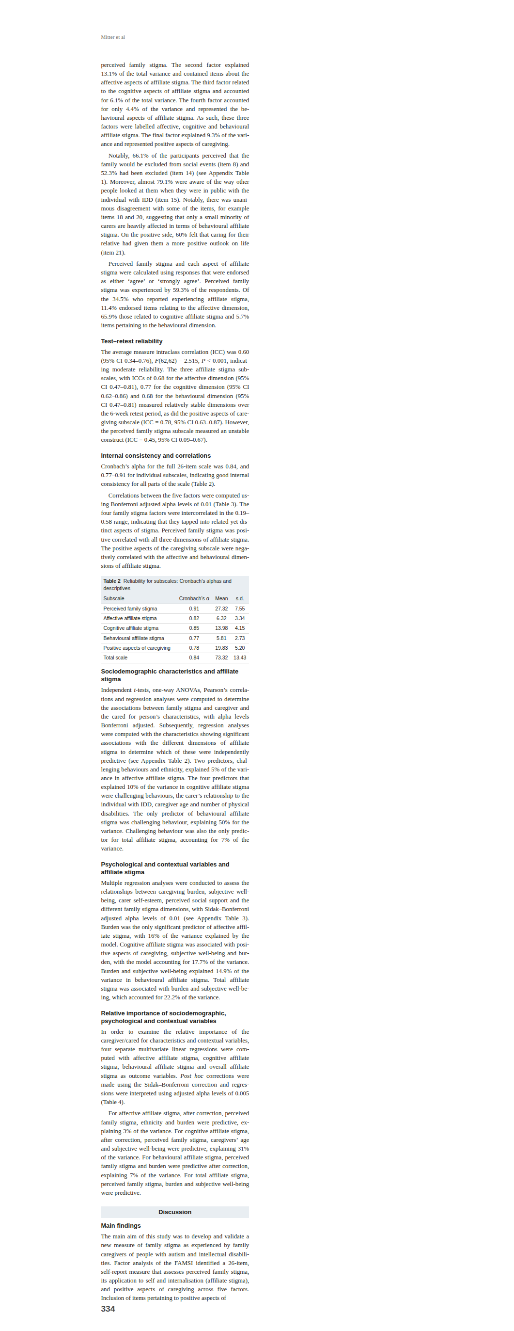Mitter et al
perceived family stigma. The second factor explained 13.1% of the total variance and contained items about the affective aspects of affiliate stigma. The third factor related to the cognitive aspects of affiliate stigma and accounted for 6.1% of the total variance. The fourth factor accounted for only 4.4% of the variance and represented the behavioural aspects of affiliate stigma. As such, these three factors were labelled affective, cognitive and behavioural affiliate stigma. The final factor explained 9.3% of the variance and represented positive aspects of caregiving.
Notably, 66.1% of the participants perceived that the family would be excluded from social events (item 8) and 52.3% had been excluded (item 14) (see Appendix Table 1). Moreover, almost 79.1% were aware of the way other people looked at them when they were in public with the individual with IDD (item 15). Notably, there was unanimous disagreement with some of the items, for example items 18 and 20, suggesting that only a small minority of carers are heavily affected in terms of behavioural affiliate stigma. On the positive side, 60% felt that caring for their relative had given them a more positive outlook on life (item 21).
Perceived family stigma and each aspect of affiliate stigma were calculated using responses that were endorsed as either ‘agree’ or ‘strongly agree’. Perceived family stigma was experienced by 59.3% of the respondents. Of the 34.5% who reported experiencing affiliate stigma, 11.4% endorsed items relating to the affective dimension, 65.9% those related to cognitive affiliate stigma and 5.7% items pertaining to the behavioural dimension.
Test–retest reliability
The average measure intraclass correlation (ICC) was 0.60 (95% CI 0.34–0.76), F(62,62) = 2.515, P < 0.001, indicating moderate reliability. The three affiliate stigma subscales, with ICCs of 0.68 for the affective dimension (95% CI 0.47–0.81), 0.77 for the cognitive dimension (95% CI 0.62–0.86) and 0.68 for the behavioural dimension (95% CI 0.47–0.81) measured relatively stable dimensions over the 6-week retest period, as did the positive aspects of caregiving subscale (ICC = 0.78, 95% CI 0.63–0.87). However, the perceived family stigma subscale measured an unstable construct (ICC = 0.45, 95% CI 0.09–0.67).
Internal consistency and correlations
Cronbach’s alpha for the full 26-item scale was 0.84, and 0.77–0.91 for individual subscales, indicating good internal consistency for all parts of the scale (Table 2).
Correlations between the five factors were computed using Bonferroni adjusted alpha levels of 0.01 (Table 3). The four family stigma factors were intercorrelated in the 0.19–0.58 range, indicating that they tapped into related yet distinct aspects of stigma. Perceived family stigma was positive correlated with all three dimensions of affiliate stigma. The positive aspects of the caregiving subscale were negatively correlated with the affective and behavioural dimensions of affiliate stigma.
Table 2 Reliability for subscales: Cronbach’s alphas and descriptives
| Subscale | Cronbach’s α | Mean | s.d. |
| --- | --- | --- | --- |
| Perceived family stigma | 0.91 | 27.32 | 7.55 |
| Affective affiliate stigma | 0.82 | 6.32 | 3.34 |
| Cognitive affiliate stigma | 0.85 | 13.98 | 4.15 |
| Behavioural affiliate stigma | 0.77 | 5.81 | 2.73 |
| Positive aspects of caregiving | 0.78 | 19.83 | 5.20 |
| Total scale | 0.84 | 73.32 | 13.43 |
Sociodemographic characteristics and affiliate stigma
Independent t-tests, one-way ANOVAs, Pearson’s correlations and regression analyses were computed to determine the associations between family stigma and caregiver and the cared for person’s characteristics, with alpha levels Bonferroni adjusted. Subsequently, regression analyses were computed with the characteristics showing significant associations with the different dimensions of affiliate stigma to determine which of these were independently predictive (see Appendix Table 2). Two predictors, challenging behaviours and ethnicity, explained 5% of the variance in affective affiliate stigma. The four predictors that explained 10% of the variance in cognitive affiliate stigma were challenging behaviours, the carer’s relationship to the individual with IDD, caregiver age and number of physical disabilities. The only predictor of behavioural affiliate stigma was challenging behaviour, explaining 50% for the variance. Challenging behaviour was also the only predictor for total affiliate stigma, accounting for 7% of the variance.
Psychological and contextual variables and affiliate stigma
Multiple regression analyses were conducted to assess the relationships between caregiving burden, subjective well-being, carer self-esteem, perceived social support and the different family stigma dimensions, with Sidak–Bonferroni adjusted alpha levels of 0.01 (see Appendix Table 3). Burden was the only significant predictor of affective affiliate stigma, with 16% of the variance explained by the model. Cognitive affiliate stigma was associated with positive aspects of caregiving, subjective well-being and burden, with the model accounting for 17.7% of the variance. Burden and subjective well-being explained 14.9% of the variance in behavioural affiliate stigma. Total affiliate stigma was associated with burden and subjective well-being, which accounted for 22.2% of the variance.
Relative importance of sociodemographic, psychological and contextual variables
In order to examine the relative importance of the caregiver/cared for characteristics and contextual variables, four separate multivariate linear regressions were computed with affective affiliate stigma, cognitive affiliate stigma, behavioural affiliate stigma and overall affiliate stigma as outcome variables. Post hoc corrections were made using the Sidak–Bonferroni correction and regressions were interpreted using adjusted alpha levels of 0.005 (Table 4).
For affective affiliate stigma, after correction, perceived family stigma, ethnicity and burden were predictive, explaining 3% of the variance. For cognitive affiliate stigma, after correction, perceived family stigma, caregivers’ age and subjective well-being were predictive, explaining 31% of the variance. For behavioural affiliate stigma, perceived family stigma and burden were predictive after correction, explaining 7% of the variance. For total affiliate stigma, perceived family stigma, burden and subjective well-being were predictive.
Discussion
Main findings
The main aim of this study was to develop and validate a new measure of family stigma as experienced by family caregivers of people with autism and intellectual disabilities. Factor analysis of the FAMSI identified a 26-item, self-report measure that assesses perceived family stigma, its application to self and internalisation (affiliate stigma), and positive aspects of caregiving across five factors. Inclusion of items pertaining to positive aspects of
334